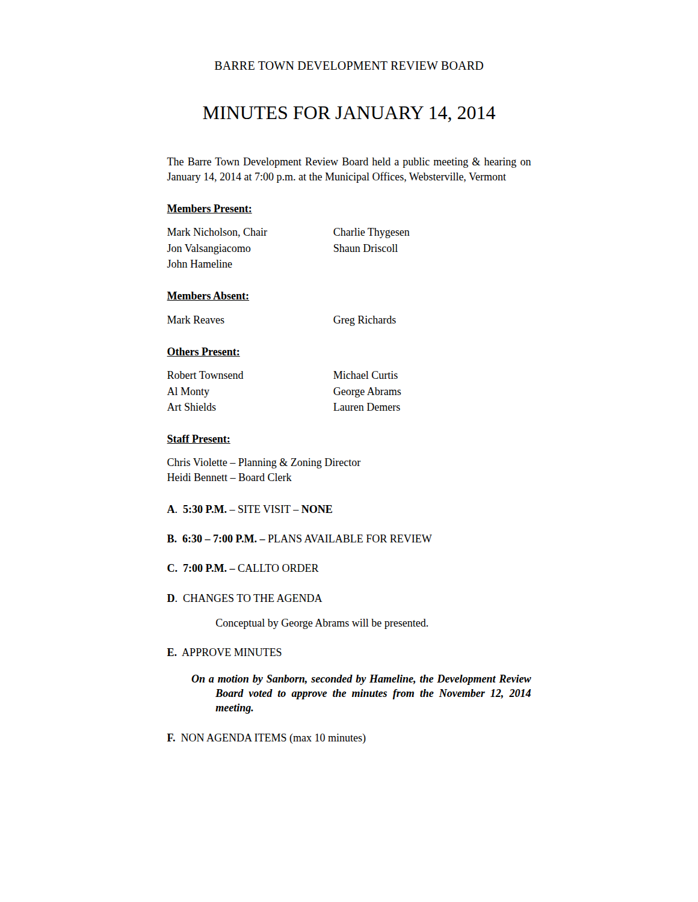BARRE TOWN DEVELOPMENT REVIEW BOARD
MINUTES FOR JANUARY 14, 2014
The Barre Town Development Review Board held a public meeting & hearing on January 14, 2014 at 7:00 p.m. at the Municipal Offices, Websterville, Vermont
Members Present:
| Mark Nicholson, Chair | Charlie Thygesen |
| Jon Valsangiacomo | Shaun Driscoll |
| John Hameline | |
Members Absent:
| Mark Reaves | Greg Richards |
Others Present:
| Robert Townsend | Michael Curtis |
| Al Monty | George Abrams |
| Art Shields | Lauren Demers |
Staff Present:
Chris Violette – Planning & Zoning Director
Heidi Bennett – Board Clerk
A. 5:30 P.M. – SITE VISIT – NONE
B. 6:30 – 7:00 P.M. – PLANS AVAILABLE FOR REVIEW
C. 7:00 P.M. – CALLTO ORDER
D. CHANGES TO THE AGENDA
Conceptual by George Abrams will be presented.
E. APPROVE MINUTES
On a motion by Sanborn, seconded by Hameline, the Development Review Board voted to approve the minutes from the November 12, 2014 meeting.
F. NON AGENDA ITEMS (max 10 minutes)